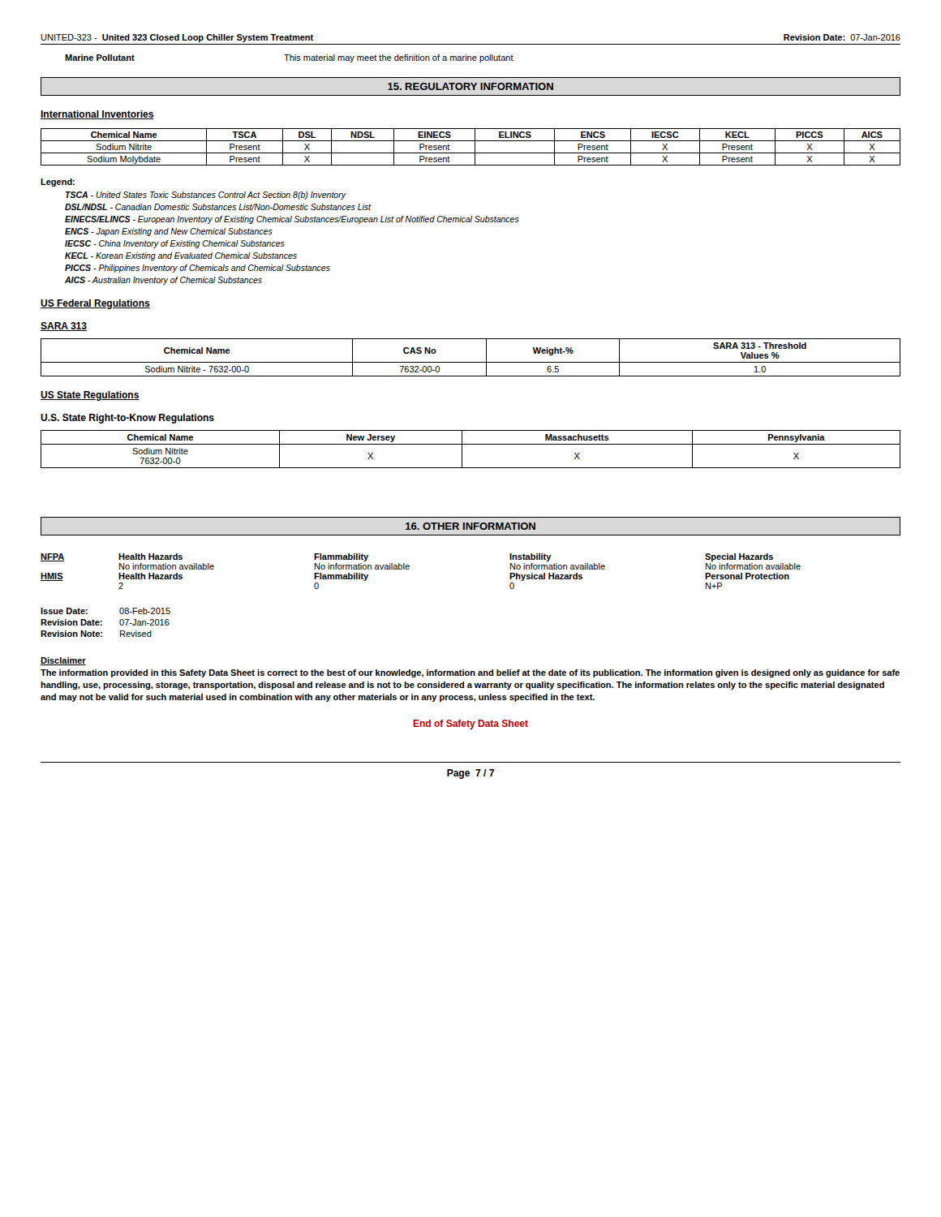UNITED-323 - United 323 Closed Loop Chiller System Treatment
Revision Date: 07-Jan-2016
Marine Pollutant
This material may meet the definition of a marine pollutant
15. REGULATORY INFORMATION
International Inventories
| Chemical Name | TSCA | DSL | NDSL | EINECS | ELINCS | ENCS | IECSC | KECL | PICCS | AICS |
| --- | --- | --- | --- | --- | --- | --- | --- | --- | --- | --- |
| Sodium Nitrite | Present | X | | Present | | Present | X | Present | X | X |
| Sodium Molybdate | Present | X | | Present | | Present | X | Present | X | X |
Legend:
TSCA - United States Toxic Substances Control Act Section 8(b) Inventory
DSL/NDSL - Canadian Domestic Substances List/Non-Domestic Substances List
EINECS/ELINCS - European Inventory of Existing Chemical Substances/European List of Notified Chemical Substances
ENCS - Japan Existing and New Chemical Substances
IECSC - China Inventory of Existing Chemical Substances
KECL - Korean Existing and Evaluated Chemical Substances
PICCS - Philippines Inventory of Chemicals and Chemical Substances
AICS - Australian Inventory of Chemical Substances
US Federal Regulations
SARA 313
| Chemical Name | CAS No | Weight-% | SARA 313 - Threshold Values % |
| --- | --- | --- | --- |
| Sodium Nitrite - 7632-00-0 | 7632-00-0 | 6.5 | 1.0 |
US State Regulations
U.S. State Right-to-Know Regulations
| Chemical Name | New Jersey | Massachusetts | Pennsylvania |
| --- | --- | --- | --- |
| Sodium Nitrite 7632-00-0 | X | X | X |
16. OTHER INFORMATION
| NFPA | Health Hazards | Flammability | Instability | Special Hazards |
| | No information available | No information available | No information available | No information available |
| HMIS | Health Hazards | Flammability | Physical Hazards | Personal Protection |
| | 2 | 0 | 0 | N+P |
| Issue Date: | 08-Feb-2015 |
| Revision Date: | 07-Jan-2016 |
| Revision Note: | Revised |
Disclaimer
The information provided in this Safety Data Sheet is correct to the best of our knowledge, information and belief at the date of its publication. The information given is designed only as guidance for safe handling, use, processing, storage, transportation, disposal and release and is not to be considered a warranty or quality specification. The information relates only to the specific material designated and may not be valid for such material used in combination with any other materials or in any process, unless specified in the text.
End of Safety Data Sheet
Page 7 / 7